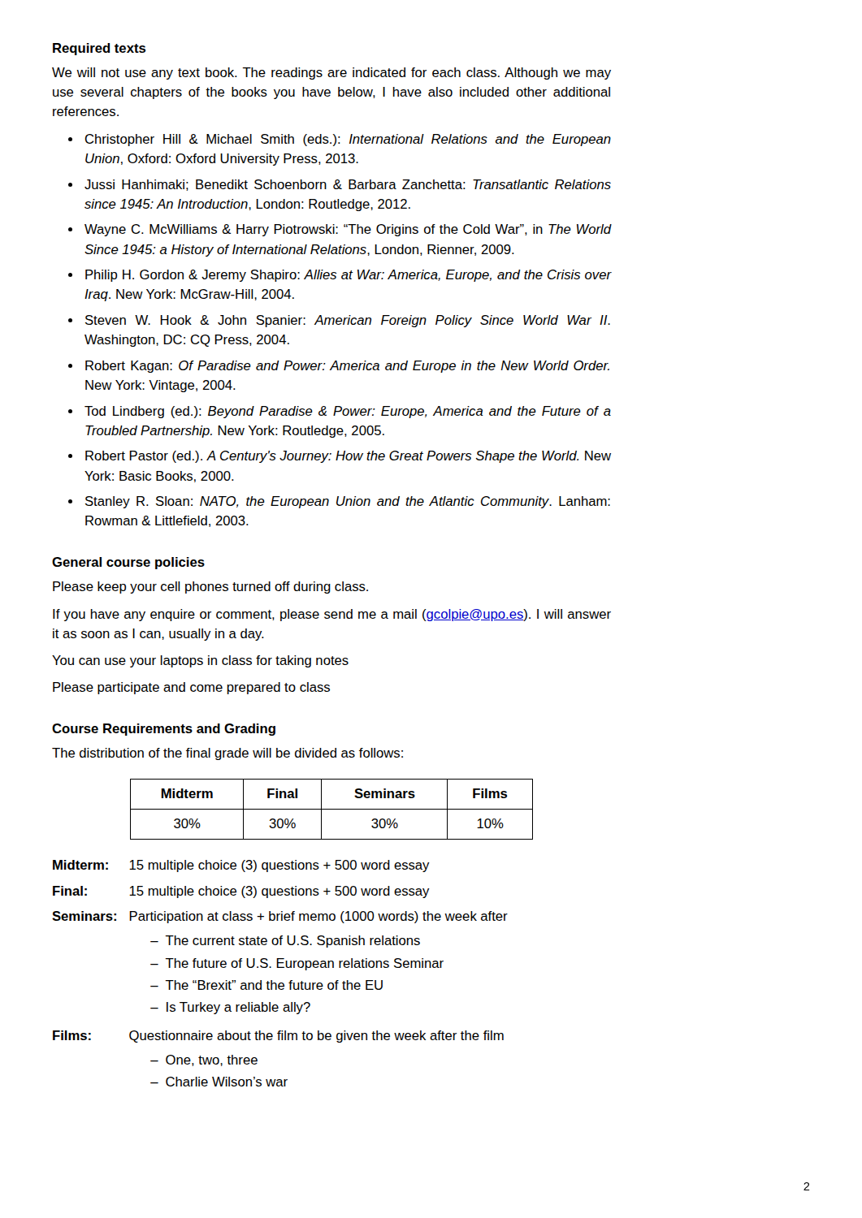Required texts
We will not use any text book. The readings are indicated for each class. Although we may use several chapters of the books you have below, I have also included other additional references.
Christopher Hill & Michael Smith (eds.): International Relations and the European Union, Oxford: Oxford University Press, 2013.
Jussi Hanhimaki; Benedikt Schoenborn & Barbara Zanchetta: Transatlantic Relations since 1945: An Introduction, London: Routledge, 2012.
Wayne C. McWilliams & Harry Piotrowski: “The Origins of the Cold War”, in The World Since 1945: a History of International Relations, London, Rienner, 2009.
Philip H. Gordon & Jeremy Shapiro: Allies at War: America, Europe, and the Crisis over Iraq. New York: McGraw-Hill, 2004.
Steven W. Hook & John Spanier: American Foreign Policy Since World War II. Washington, DC: CQ Press, 2004.
Robert Kagan: Of Paradise and Power: America and Europe in the New World Order. New York: Vintage, 2004.
Tod Lindberg (ed.): Beyond Paradise & Power: Europe, America and the Future of a Troubled Partnership. New York: Routledge, 2005.
Robert Pastor (ed.). A Century's Journey: How the Great Powers Shape the World. New York: Basic Books, 2000.
Stanley R. Sloan: NATO, the European Union and the Atlantic Community. Lanham: Rowman & Littlefield, 2003.
General course policies
Please keep your cell phones turned off during class.
If you have any enquire or comment, please send me a mail (gcolpie@upo.es). I will answer it as soon as I can, usually in a day.
You can use your laptops in class for taking notes
Please participate and come prepared to class
Course Requirements and Grading
The distribution of the final grade will be divided as follows:
| Midterm | Final | Seminars | Films |
| --- | --- | --- | --- |
| 30% | 30% | 30% | 10% |
| Midterm: | 15 multiple choice (3) questions + 500 word essay |
| Final: | 15 multiple choice (3) questions + 500 word essay |
| Seminars: | Participation at class + brief memo (1000 words) the week after The current state of U.S. Spanish relations The future of U.S. European relations Seminar The “Brexit” and the future of the EU Is Turkey a reliable ally? |
| Films: | Questionnaire about the film to be given the week after the film One, two, three Charlie Wilson’s war |
2